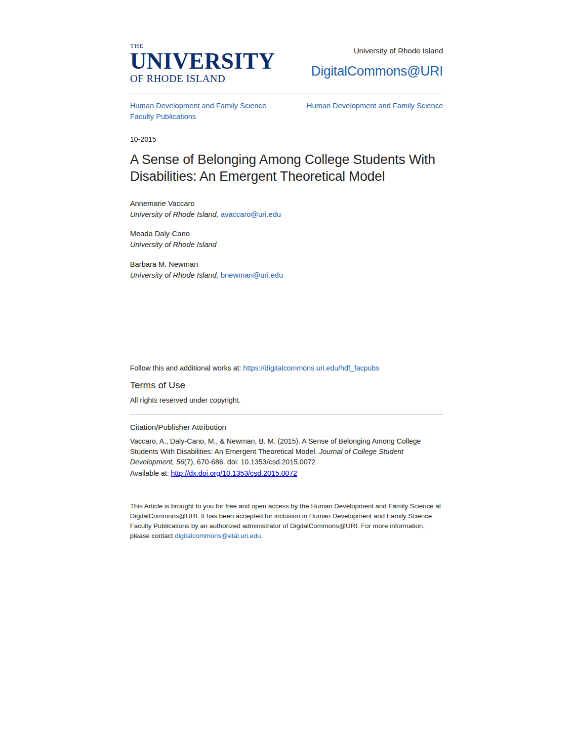THE UNIVERSITY OF RHODE ISLAND
University of Rhode Island
DigitalCommons@URI
Human Development and Family Science
Faculty Publications
Human Development and Family Science
10-2015
A Sense of Belonging Among College Students With Disabilities: An Emergent Theoretical Model
Annemarie Vaccaro University of Rhode Island, avaccaro@uri.edu
Meada Daly-Cano University of Rhode Island
Barbara M. Newman University of Rhode Island, bnewman@uri.edu
Follow this and additional works at: https://digitalcommons.uri.edu/hdf_facpubs
Terms of Use
All rights reserved under copyright.
Citation/Publisher Attribution
Vaccaro, A., Daly-Cano, M., & Newman, B. M. (2015). A Sense of Belonging Among College Students With Disabilities: An Emergent Theoretical Model. Journal of College Student Development, 56(7), 670-686. doi: 10.1353/csd.2015.0072
Available at: http://dx.doi.org/10.1353/csd.2015.0072
This Article is brought to you for free and open access by the Human Development and Family Science at DigitalCommons@URI. It has been accepted for inclusion in Human Development and Family Science Faculty Publications by an authorized administrator of DigitalCommons@URI. For more information, please contact digitalcommons@etal.uri.edu.